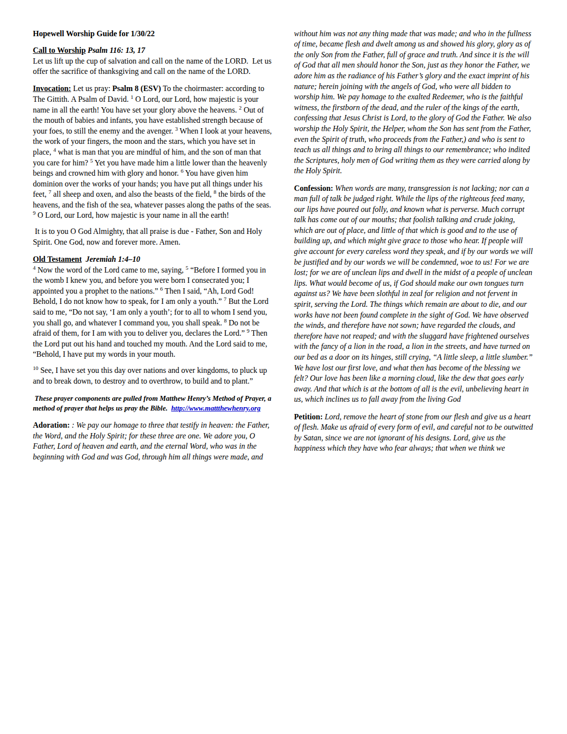Hopewell Worship Guide for 1/30/22
Call to Worship Psalm 116: 13, 17
Let us lift up the cup of salvation and call on the name of the LORD. Let us offer the sacrifice of thanksgiving and call on the name of the LORD.
Invocation: Let us pray: Psalm 8 (ESV) To the choirmaster: according to The Gittith. A Psalm of David. 1 O Lord, our Lord, how majestic is your name in all the earth! You have set your glory above the heavens. 2 Out of the mouth of babies and infants, you have established strength because of your foes, to still the enemy and the avenger. 3 When I look at your heavens, the work of your fingers, the moon and the stars, which you have set in place, 4 what is man that you are mindful of him, and the son of man that you care for him? 5 Yet you have made him a little lower than the heavenly beings and crowned him with glory and honor. 6 You have given him dominion over the works of your hands; you have put all things under his feet, 7 all sheep and oxen, and also the beasts of the field, 8 the birds of the heavens, and the fish of the sea, whatever passes along the paths of the seas. 9 O Lord, our Lord, how majestic is your name in all the earth!
It is to you O God Almighty, that all praise is due - Father, Son and Holy Spirit. One God, now and forever more. Amen.
Old Testament Jeremiah 1:4–10
4 Now the word of the Lord came to me, saying, 5 “Before I formed you in the womb I knew you, and before you were born I consecrated you; I appointed you a prophet to the nations.” 6 Then I said, “Ah, Lord God! Behold, I do not know how to speak, for I am only a youth.” 7 But the Lord said to me, “Do not say, ‘I am only a youth’; for to all to whom I send you, you shall go, and whatever I command you, you shall speak. 8 Do not be afraid of them, for I am with you to deliver you, declares the Lord.” 9 Then the Lord put out his hand and touched my mouth. And the Lord said to me, “Behold, I have put my words in your mouth.
10 See, I have set you this day over nations and over kingdoms, to pluck up and to break down, to destroy and to overthrow, to build and to plant.”
These prayer components are pulled from Matthew Henry’s Method of Prayer, a method of prayer that helps us pray the Bible. http://www.mattthewhenry.org
Adoration: : We pay our homage to three that testify in heaven: the Father, the Word, and the Holy Spirit; for these three are one. We adore you, O Father, Lord of heaven and earth, and the eternal Word, who was in the beginning with God and was God, through him all things were made, and without him was not any thing made that was made; and who in the fullness of time, became flesh and dwelt among us and showed his glory, glory as of the only Son from the Father, full of grace and truth. And since it is the will of God that all men should honor the Son, just as they honor the Father, we adore him as the radiance of his Father’s glory and the exact imprint of his nature; herein joining with the angels of God, who were all bidden to worship him. We pay homage to the exalted Redeemer, who is the faithful witness, the firstborn of the dead, and the ruler of the kings of the earth, confessing that Jesus Christ is Lord, to the glory of God the Father. We also worship the Holy Spirit, the Helper, whom the Son has sent from the Father, even the Spirit of truth, who proceeds from the Father,) and who is sent to teach us all things and to bring all things to our remembrance; who indited the Scriptures, holy men of God writing them as they were carried along by the Holy Spirit.
Confession: When words are many, transgression is not lacking; nor can a man full of talk be judged right. While the lips of the righteous feed many, our lips have poured out folly, and known what is perverse. Much corrupt talk has come out of our mouths; that foolish talking and crude joking, which are out of place, and little of that which is good and to the use of building up, and which might give grace to those who hear. If people will give account for every careless word they speak, and if by our words we will be justified and by our words we will be condemned, woe to us! For we are lost; for we are of unclean lips and dwell in the midst of a people of unclean lips. What would become of us, if God should make our own tongues turn against us? We have been slothful in zeal for religion and not fervent in spirit, serving the Lord. The things which remain are about to die, and our works have not been found complete in the sight of God. We have observed the winds, and therefore have not sown; have regarded the clouds, and therefore have not reaped; and with the sluggard have frightened ourselves with the fancy of a lion in the road, a lion in the streets, and have turned on our bed as a door on its hinges, still crying, “A little sleep, a little slumber.” We have lost our first love, and what then has become of the blessing we felt? Our love has been like a morning cloud, like the dew that goes early away. And that which is at the bottom of all is the evil, unbelieving heart in us, which inclines us to fall away from the living God
Petition: Lord, remove the heart of stone from our flesh and give us a heart of flesh. Make us afraid of every form of evil, and careful not to be outwitted by Satan, since we are not ignorant of his designs. Lord, give us the happiness which they have who fear always; that when we think we